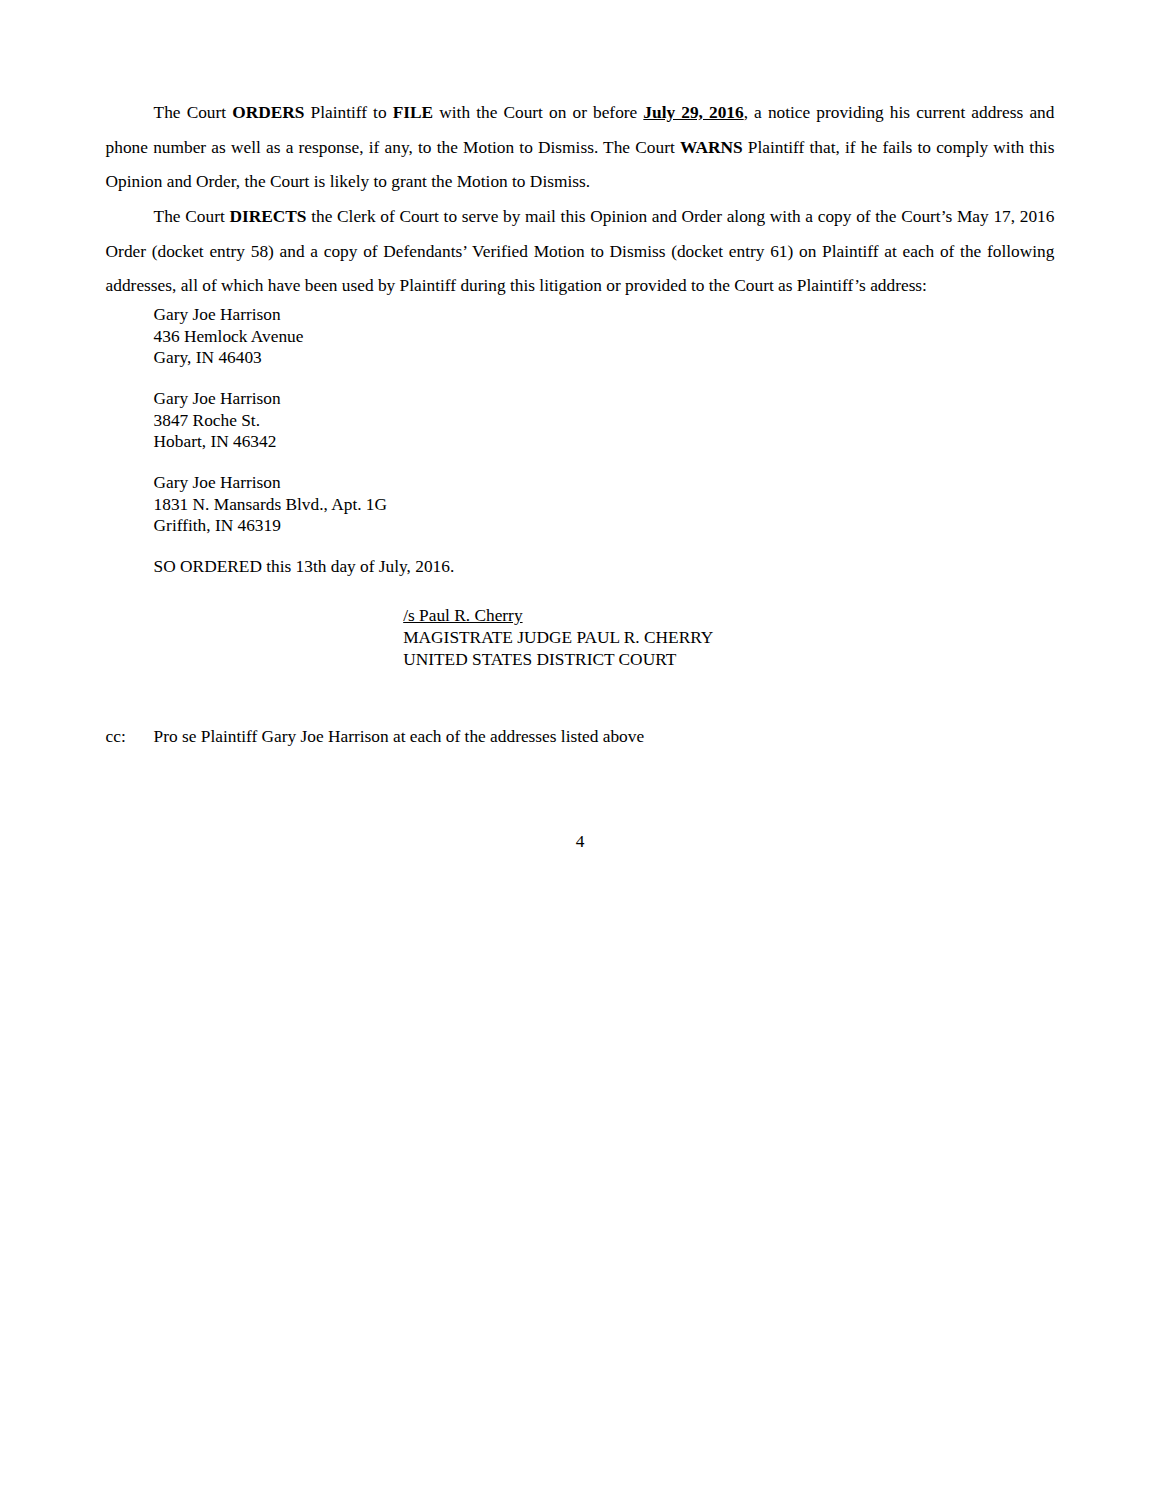The Court ORDERS Plaintiff to FILE with the Court on or before July 29, 2016, a notice providing his current address and phone number as well as a response, if any, to the Motion to Dismiss. The Court WARNS Plaintiff that, if he fails to comply with this Opinion and Order, the Court is likely to grant the Motion to Dismiss.
The Court DIRECTS the Clerk of Court to serve by mail this Opinion and Order along with a copy of the Court’s May 17, 2016 Order (docket entry 58) and a copy of Defendants’ Verified Motion to Dismiss (docket entry 61) on Plaintiff at each of the following addresses, all of which have been used by Plaintiff during this litigation or provided to the Court as Plaintiff’s address:
Gary Joe Harrison
436 Hemlock Avenue
Gary, IN 46403
Gary Joe Harrison
3847 Roche St.
Hobart, IN 46342
Gary Joe Harrison
1831 N. Mansards Blvd., Apt. 1G
Griffith, IN 46319
SO ORDERED this 13th day of July, 2016.
/s Paul R. Cherry
MAGISTRATE JUDGE PAUL R. CHERRY
UNITED STATES DISTRICT COURT
cc: Pro se Plaintiff Gary Joe Harrison at each of the addresses listed above
4